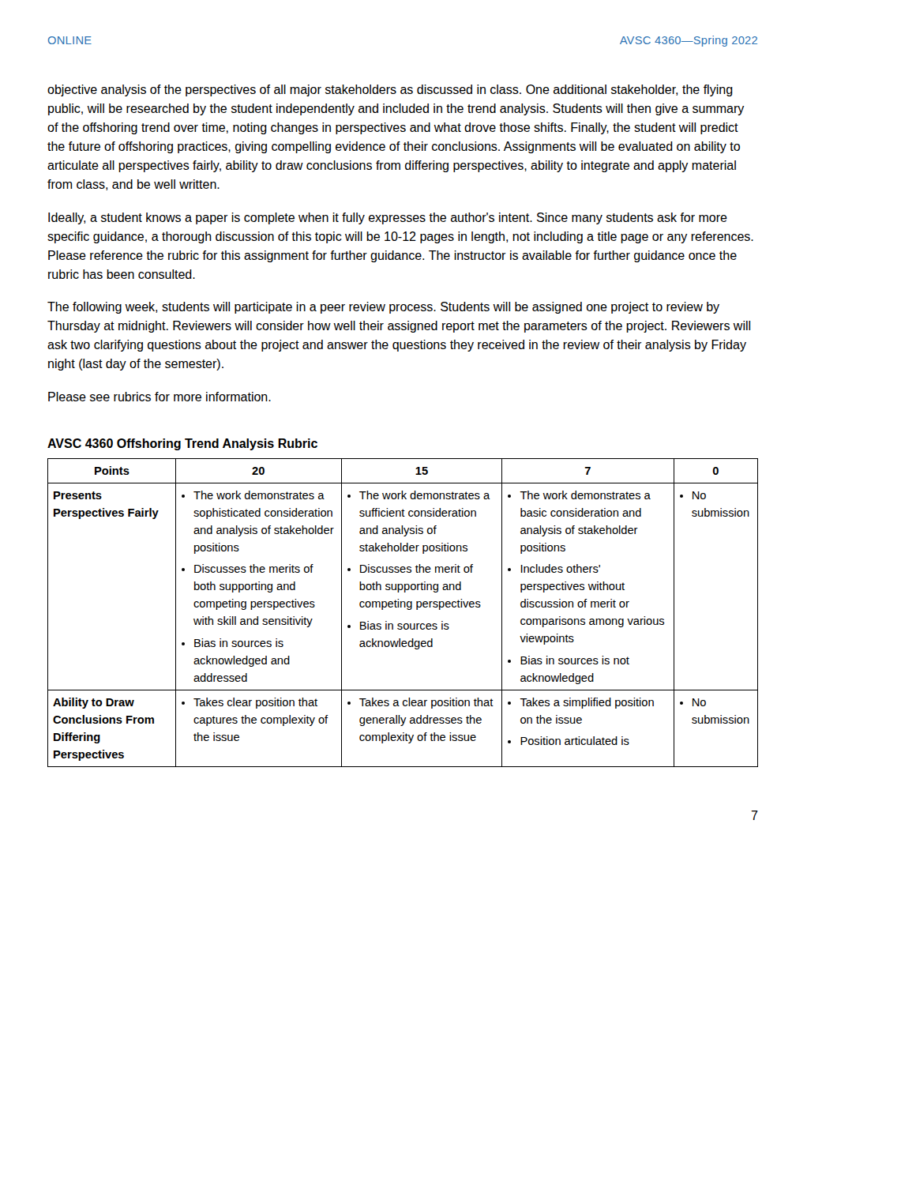ONLINE
AVSC 4360—Spring 2022
objective analysis of the perspectives of all major stakeholders as discussed in class. One additional stakeholder, the flying public, will be researched by the student independently and included in the trend analysis. Students will then give a summary of the offshoring trend over time, noting changes in perspectives and what drove those shifts. Finally, the student will predict the future of offshoring practices, giving compelling evidence of their conclusions. Assignments will be evaluated on ability to articulate all perspectives fairly, ability to draw conclusions from differing perspectives, ability to integrate and apply material from class, and be well written.
Ideally, a student knows a paper is complete when it fully expresses the author's intent. Since many students ask for more specific guidance, a thorough discussion of this topic will be 10-12 pages in length, not including a title page or any references. Please reference the rubric for this assignment for further guidance. The instructor is available for further guidance once the rubric has been consulted.
The following week, students will participate in a peer review process. Students will be assigned one project to review by Thursday at midnight. Reviewers will consider how well their assigned report met the parameters of the project. Reviewers will ask two clarifying questions about the project and answer the questions they received in the review of their analysis by Friday night (last day of the semester).
Please see rubrics for more information.
AVSC 4360 Offshoring Trend Analysis Rubric
| Points | 20 | 15 | 7 | 0 |
| --- | --- | --- | --- | --- |
| Presents Perspectives Fairly | The work demonstrates a sophisticated consideration and analysis of stakeholder positions Discusses the merits of both supporting and competing perspectives with skill and sensitivity Bias in sources is acknowledged and addressed | The work demonstrates a sufficient consideration and analysis of stakeholder positions Discusses the merit of both supporting and competing perspectives Bias in sources is acknowledged | The work demonstrates a basic consideration and analysis of stakeholder positions Includes others' perspectives without discussion of merit or comparisons among various viewpoints Bias in sources is not acknowledged | No submission |
| Ability to Draw Conclusions From Differing Perspectives | Takes clear position that captures the complexity of the issue | Takes a clear position that generally addresses the complexity of the issue | Takes a simplified position on the issue Position articulated is | No submission |
7